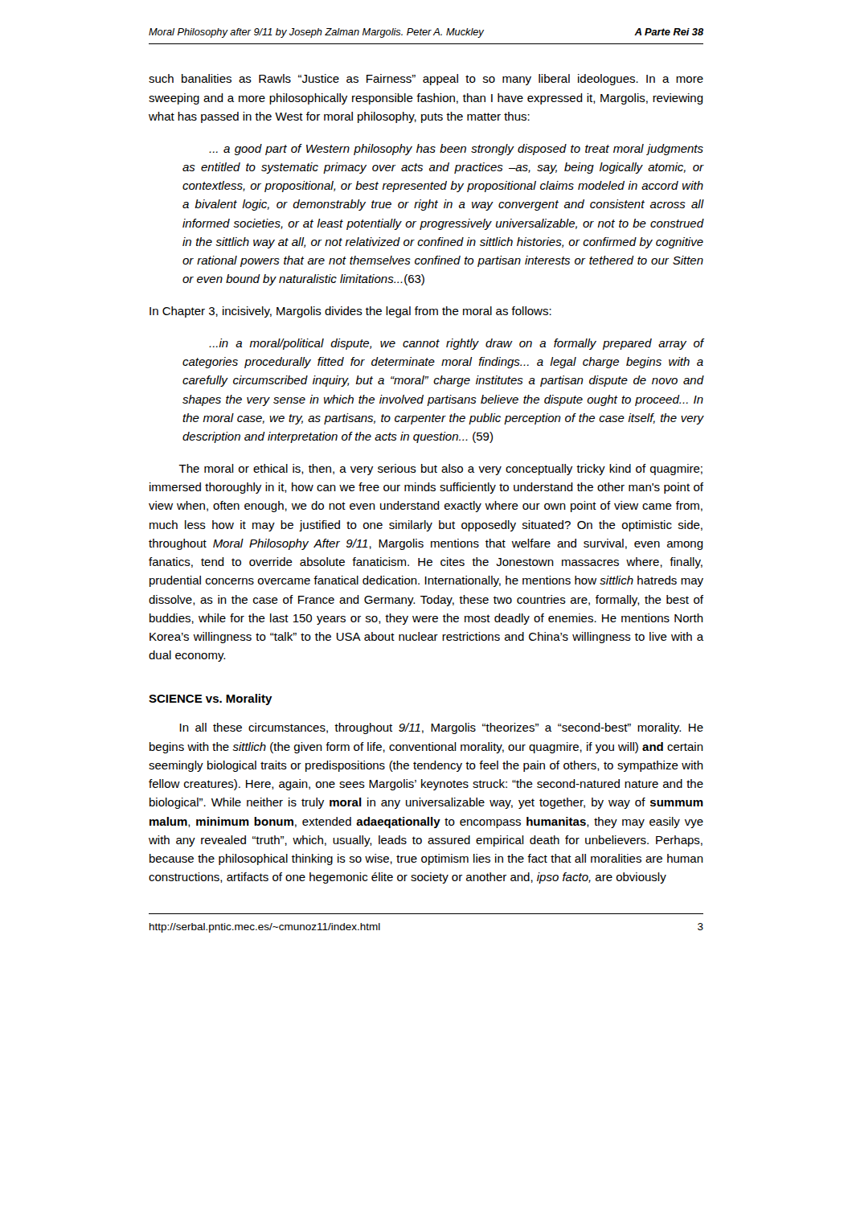Moral Philosophy after 9/11 by Joseph Zalman Margolis. Peter A. Muckley A Parte Rei 38
such banalities as Rawls “Justice as Fairness” appeal to so many liberal ideologues. In a more sweeping and a more philosophically responsible fashion, than I have expressed it, Margolis, reviewing what has passed in the West for moral philosophy, puts the matter thus:
... a good part of Western philosophy has been strongly disposed to treat moral judgments as entitled to systematic primacy over acts and practices –as, say, being logically atomic, or contextless, or propositional, or best represented by propositional claims modeled in accord with a bivalent logic, or demonstrably true or right in a way convergent and consistent across all informed societies, or at least potentially or progressively universalizable, or not to be construed in the sittlich way at all, or not relativized or confined in sittlich histories, or confirmed by cognitive or rational powers that are not themselves confined to partisan interests or tethered to our Sitten or even bound by naturalistic limitations...(63)
In Chapter 3, incisively, Margolis divides the legal from the moral as follows:
...in a moral/political dispute, we cannot rightly draw on a formally prepared array of categories procedurally fitted for determinate moral findings... a legal charge begins with a carefully circumscribed inquiry, but a “moral” charge institutes a partisan dispute de novo and shapes the very sense in which the involved partisans believe the dispute ought to proceed... In the moral case, we try, as partisans, to carpenter the public perception of the case itself, the very description and interpretation of the acts in question... (59)
The moral or ethical is, then, a very serious but also a very conceptually tricky kind of quagmire; immersed thoroughly in it, how can we free our minds sufficiently to understand the other man's point of view when, often enough, we do not even understand exactly where our own point of view came from, much less how it may be justified to one similarly but opposedly situated? On the optimistic side, throughout Moral Philosophy After 9/11, Margolis mentions that welfare and survival, even among fanatics, tend to override absolute fanaticism. He cites the Jonestown massacres where, finally, prudential concerns overcame fanatical dedication. Internationally, he mentions how sittlich hatreds may dissolve, as in the case of France and Germany. Today, these two countries are, formally, the best of buddies, while for the last 150 years or so, they were the most deadly of enemies. He mentions North Korea’s willingness to “talk” to the USA about nuclear restrictions and China’s willingness to live with a dual economy.
SCIENCE vs. Morality
In all these circumstances, throughout 9/11, Margolis “theorizes” a “second-best” morality. He begins with the sittlich (the given form of life, conventional morality, our quagmire, if you will) and certain seemingly biological traits or predispositions (the tendency to feel the pain of others, to sympathize with fellow creatures). Here, again, one sees Margolis’ keynotes struck: “the second-natured nature and the biological”. While neither is truly moral in any universalizable way, yet together, by way of summum malum, minimum bonum, extended adaeqationally to encompass humanitas, they may easily vye with any revealed “truth”, which, usually, leads to assured empirical death for unbelievers. Perhaps, because the philosophical thinking is so wise, true optimism lies in the fact that all moralities are human constructions, artifacts of one hegemonic élite or society or another and, ipso facto, are obviously
http://serbal.pntic.mec.es/~cmunoz11/index.html 3